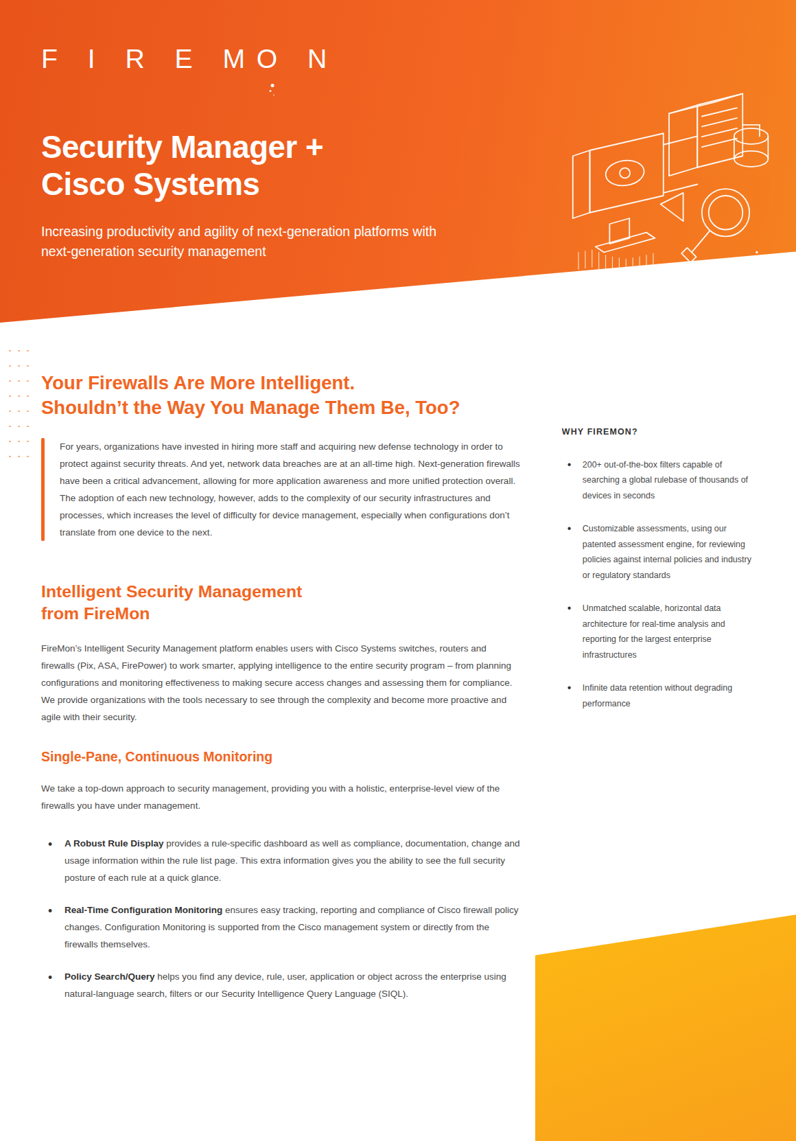F I R E MO N
Security Manager +
Cisco Systems
Increasing productivity and agility of next-generation platforms with next-generation security management
Your Firewalls Are More Intelligent.
Shouldn’t the Way You Manage Them Be, Too?
For years, organizations have invested in hiring more staff and acquiring new defense technology in order to protect against security threats. And yet, network data breaches are at an all-time high. Next-generation firewalls have been a critical advancement, allowing for more application awareness and more unified protection overall. The adoption of each new technology, however, adds to the complexity of our security infrastructures and processes, which increases the level of difficulty for device management, especially when configurations don’t translate from one device to the next.
Intelligent Security Management
from FireMon
FireMon’s Intelligent Security Management platform enables users with Cisco Systems switches, routers and firewalls (Pix, ASA, FirePower) to work smarter, applying intelligence to the entire security program – from planning configurations and monitoring effectiveness to making secure access changes and assessing them for compliance. We provide organizations with the tools necessary to see through the complexity and become more proactive and agile with their security.
Single-Pane, Continuous Monitoring
We take a top-down approach to security management, providing you with a holistic, enterprise-level view of the firewalls you have under management.
A Robust Rule Display provides a rule-specific dashboard as well as compliance, documentation, change and usage information within the rule list page. This extra information gives you the ability to see the full security posture of each rule at a quick glance.
Real-Time Configuration Monitoring ensures easy tracking, reporting and compliance of Cisco firewall policy changes. Configuration Monitoring is supported from the Cisco management system or directly from the firewalls themselves.
Policy Search/Query helps you find any device, rule, user, application or object across the enterprise using natural-language search, filters or our Security Intelligence Query Language (SIQL).
Why FireMon?
200+ out-of-the-box filters capable of searching a global rulebase of thousands of devices in seconds
Customizable assessments, using our patented assessment engine, for reviewing policies against internal policies and industry or regulatory standards
Unmatched scalable, horizontal data architecture for real-time analysis and reporting for the largest enterprise infrastructures
Infinite data retention without degrading performance